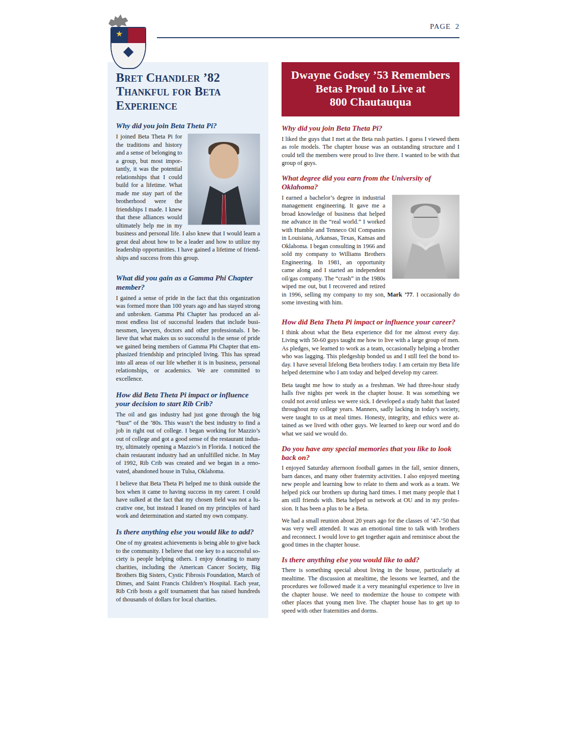PAGE 2
Bret Chandler ’82 Thankful for Beta Experience
Why did you join Beta Theta Pi?
I joined Beta Theta Pi for the traditions and history and a sense of belonging to a group, but most importantly, it was the potential relationships that I could build for a lifetime. What made me stay part of the brotherhood were the friendships I made. I knew that these alliances would ultimately help me in my business and personal life. I also knew that I would learn a great deal about how to be a leader and how to utilize my leadership opportunities. I have gained a lifetime of friendships and success from this group.
What did you gain as a Gamma Phi Chapter member?
I gained a sense of pride in the fact that this organization was formed more than 100 years ago and has stayed strong and unbroken. Gamma Phi Chapter has produced an almost endless list of successful leaders that include businessmen, lawyers, doctors and other professionals. I believe that what makes us so successful is the sense of pride we gained being members of Gamma Phi Chapter that emphasized friendship and principled living. This has spread into all areas of our life whether it is in business, personal relationships, or academics. We are committed to excellence.
How did Beta Theta Pi impact or influence your decision to start Rib Crib?
The oil and gas industry had just gone through the big “bust” of the ’80s. This wasn’t the best industry to find a job in right out of college. I began working for Mazzio’s out of college and got a good sense of the restaurant industry, ultimately opening a Mazzio’s in Florida. I noticed the chain restaurant industry had an unfulfilled niche. In May of 1992, Rib Crib was created and we began in a renovated, abandoned house in Tulsa, Oklahoma.
I believe that Beta Theta Pi helped me to think outside the box when it came to having success in my career. I could have sulked at the fact that my chosen field was not a lucrative one, but instead I leaned on my principles of hard work and determination and started my own company.
Is there anything else you would like to add?
One of my greatest achievements is being able to give back to the community. I believe that one key to a successful society is people helping others. I enjoy donating to many charities, including the American Cancer Society, Big Brothers Big Sisters, Cystic Fibrosis Foundation, March of Dimes, and Saint Francis Children’s Hospital. Each year, Rib Crib hosts a golf tournament that has raised hundreds of thousands of dollars for local charities.
Dwayne Godsey ’53 Remembers Betas Proud to Live at
800 Chautauqua
Why did you join Beta Theta Pi?
I liked the guys that I met at the Beta rush parties. I guess I viewed them as role models. The chapter house was an outstanding structure and I could tell the members were proud to live there. I wanted to be with that group of guys.
What degree did you earn from the University of Oklahoma?
I earned a bachelor’s degree in industrial management engineering. It gave me a broad knowledge of business that helped me advance in the “real world.” I worked with Humble and Tenneco Oil Companies in Louisiana, Arkansas, Texas, Kansas and Oklahoma. I began consulting in 1966 and sold my company to Williams Brothers Engineering. In 1981, an opportunity came along and I started an independent oil/gas company. The “crash” in the 1980s wiped me out, but I recovered and retired in 1996, selling my company to my son, Mark ’77. I occasionally do some investing with him.
How did Beta Theta Pi impact or influence your career?
I think about what the Beta experience did for me almost every day. Living with 50-60 guys taught me how to live with a large group of men. As pledges, we learned to work as a team, occasionally helping a brother who was lagging. This pledgeship bonded us and I still feel the bond today. I have several lifelong Beta brothers today. I am certain my Beta life helped determine who I am today and helped develop my career.
Beta taught me how to study as a freshman. We had three-hour study halls five nights per week in the chapter house. It was something we could not avoid unless we were sick. I developed a study habit that lasted throughout my college years. Manners, sadly lacking in today’s society, were taught to us at meal times. Honesty, integrity, and ethics were attained as we lived with other guys. We learned to keep our word and do what we said we would do.
Do you have any special memories that you like to look back on?
I enjoyed Saturday afternoon football games in the fall, senior dinners, barn dances, and many other fraternity activities. I also enjoyed meeting new people and learning how to relate to them and work as a team. We helped pick our brothers up during hard times. I met many people that I am still friends with. Beta helped us network at OU and in my profession. It has been a plus to be a Beta.
We had a small reunion about 20 years ago for the classes of ’47-’50 that was very well attended. It was an emotional time to talk with brothers and reconnect. I would love to get together again and reminisce about the good times in the chapter house.
Is there anything else you would like to add?
There is something special about living in the house, particularly at mealtime. The discussion at mealtime, the lessons we learned, and the procedures we followed made it a very meaningful experience to live in the chapter house. We need to modernize the house to compete with other places that young men live. The chapter house has to get up to speed with other fraternities and dorms.